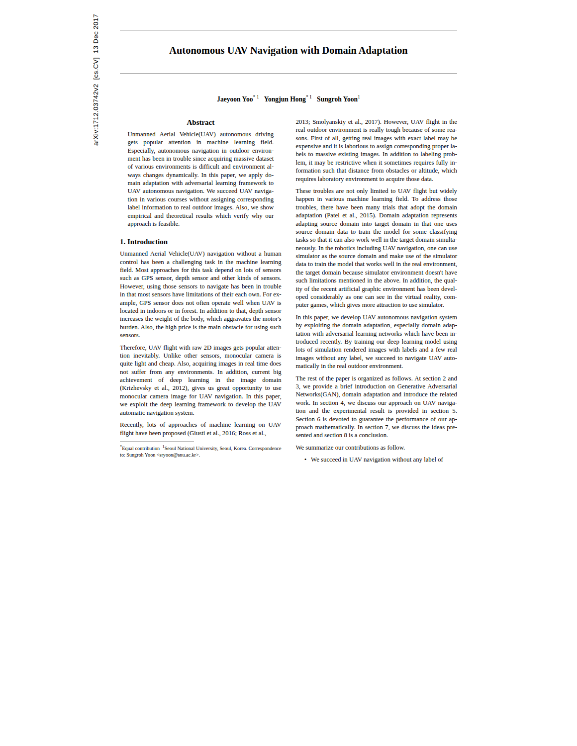arXiv:1712.03742v2 [cs.CV] 13 Dec 2017
Autonomous UAV Navigation with Domain Adaptation
Jaeyoon Yoo* 1 Yongjun Hong* 1 Sungroh Yoon1
Abstract
Unmanned Aerial Vehicle(UAV) autonomous driving gets popular attention in machine learning field. Especially, autonomous navigation in outdoor environment has been in trouble since acquiring massive dataset of various environments is difficult and environment always changes dynamically. In this paper, we apply domain adaptation with adversarial learning framework to UAV autonomous navigation. We succeed UAV navigation in various courses without assigning corresponding label information to real outdoor images. Also, we show empirical and theoretical results which verify why our approach is feasible.
1. Introduction
Unmanned Aerial Vehicle(UAV) navigation without a human control has been a challenging task in the machine learning field. Most approaches for this task depend on lots of sensors such as GPS sensor, depth sensor and other kinds of sensors. However, using those sensors to navigate has been in trouble in that most sensors have limitations of their each own. For example, GPS sensor does not often operate well when UAV is located in indoors or in forest. In addition to that, depth sensor increases the weight of the body, which aggravates the motor's burden. Also, the high price is the main obstacle for using such sensors.
Therefore, UAV flight with raw 2D images gets popular attention inevitably. Unlike other sensors, monocular camera is quite light and cheap. Also, acquiring images in real time does not suffer from any environments. In addition, current big achievement of deep learning in the image domain (Krizhevsky et al., 2012), gives us great opportunity to use monocular camera image for UAV navigation. In this paper, we exploit the deep learning framework to develop the UAV automatic navigation system.
Recently, lots of approaches of machine learning on UAV flight have been proposed (Giusti et al., 2016; Ross et al.,
*Equal contribution 1Seoul National University, Seoul, Korea. Correspondence to: Sungroh Yoon <sryoon@snu.ac.kr>.
2013; Smolyanskiy et al., 2017). However, UAV flight in the real outdoor environment is really tough because of some reasons. First of all, getting real images with exact label may be expensive and it is laborious to assign corresponding proper labels to massive existing images. In addition to labeling problem, it may be restrictive when it sometimes requires fully information such that distance from obstacles or altitude, which requires laboratory environment to acquire those data.
These troubles are not only limited to UAV flight but widely happen in various machine learning field. To address those troubles, there have been many trials that adopt the domain adaptation (Patel et al., 2015). Domain adaptation represents adapting source domain into target domain in that one uses source domain data to train the model for some classifying tasks so that it can also work well in the target domain simultaneously. In the robotics including UAV navigation, one can use simulator as the source domain and make use of the simulator data to train the model that works well in the real environment, the target domain because simulator environment doesn't have such limitations mentioned in the above. In addition, the quality of the recent artificial graphic environment has been developed considerably as one can see in the virtual reality, computer games, which gives more attraction to use simulator.
In this paper, we develop UAV autonomous navigation system by exploiting the domain adaptation, especially domain adaptation with adversarial learning networks which have been introduced recently. By training our deep learning model using lots of simulation rendered images with labels and a few real images without any label, we succeed to navigate UAV automatically in the real outdoor environment.
The rest of the paper is organized as follows. At section 2 and 3, we provide a brief introduction on Generative Adversarial Networks(GAN), domain adaptation and introduce the related work. In section 4, we discuss our approach on UAV navigation and the experimental result is provided in section 5. Section 6 is devoted to guarantee the performance of our approach mathematically. In section 7, we discuss the ideas presented and section 8 is a conclusion.
We summarize our contributions as follow.
We succeed in UAV navigation without any label of